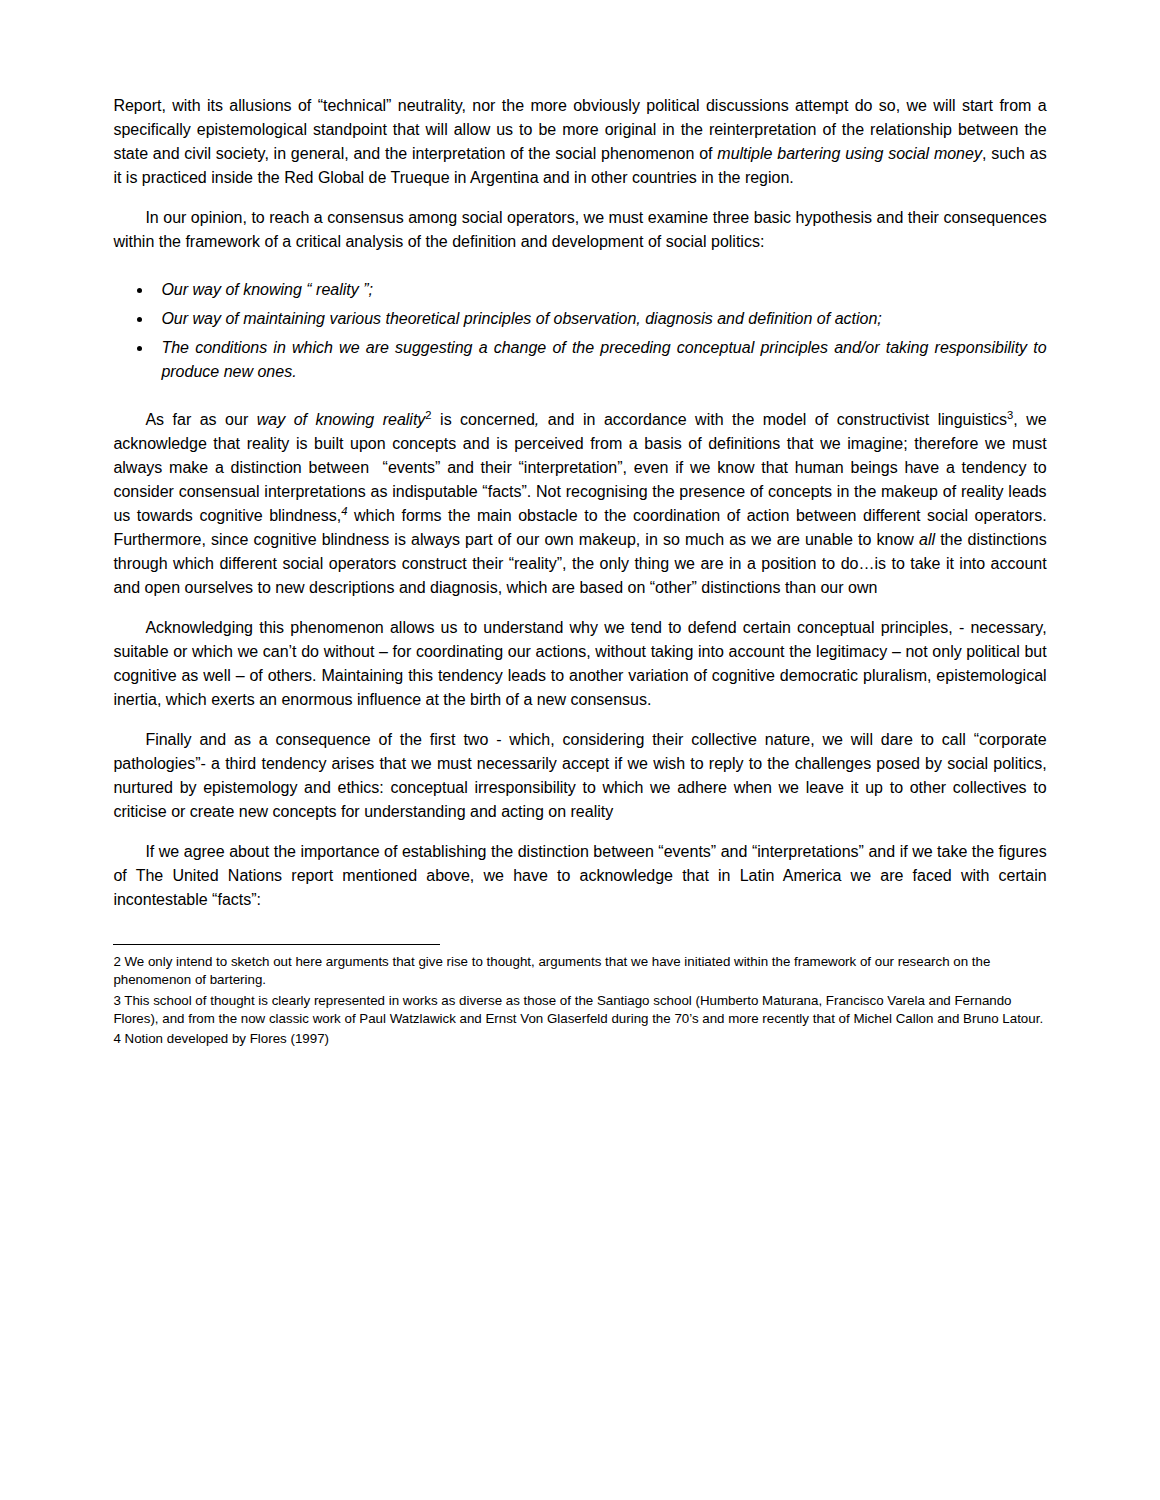Report, with its allusions of “technical” neutrality, nor the more obviously political discussions attempt do so, we will start from a specifically epistemological standpoint that will allow us to be more original in the reinterpretation of the relationship between the state and civil society, in general, and the interpretation of the social phenomenon of multiple bartering using social money, such as it is practiced inside the Red Global de Trueque in Argentina and in other countries in the region.
In our opinion, to reach a consensus among social operators, we must examine three basic hypothesis and their consequences within the framework of a critical analysis of the definition and development of social politics:
Our way of knowing “ reality ”;
Our way of maintaining various theoretical principles of observation, diagnosis and definition of action;
The conditions in which we are suggesting a change of the preceding conceptual principles and/or taking responsibility to produce new ones.
As far as our way of knowing reality2 is concerned, and in accordance with the model of constructivist linguistics3, we acknowledge that reality is built upon concepts and is perceived from a basis of definitions that we imagine; therefore we must always make a distinction between “events” and their “interpretation”, even if we know that human beings have a tendency to consider consensual interpretations as indisputable “facts”. Not recognising the presence of concepts in the makeup of reality leads us towards cognitive blindness,4 which forms the main obstacle to the coordination of action between different social operators. Furthermore, since cognitive blindness is always part of our own makeup, in so much as we are unable to know all the distinctions through which different social operators construct their “reality”, the only thing we are in a position to do…is to take it into account and open ourselves to new descriptions and diagnosis, which are based on “other” distinctions than our own
Acknowledging this phenomenon allows us to understand why we tend to defend certain conceptual principles, - necessary, suitable or which we can’t do without – for coordinating our actions, without taking into account the legitimacy – not only political but cognitive as well – of others. Maintaining this tendency leads to another variation of cognitive democratic pluralism, epistemological inertia, which exerts an enormous influence at the birth of a new consensus.
Finally and as a consequence of the first two - which, considering their collective nature, we will dare to call “corporate pathologies”- a third tendency arises that we must necessarily accept if we wish to reply to the challenges posed by social politics, nurtured by epistemology and ethics: conceptual irresponsibility to which we adhere when we leave it up to other collectives to criticise or create new concepts for understanding and acting on reality
If we agree about the importance of establishing the distinction between “events” and “interpretations” and if we take the figures of The United Nations report mentioned above, we have to acknowledge that in Latin America we are faced with certain incontestable “facts”:
2 We only intend to sketch out here arguments that give rise to thought, arguments that we have initiated within the framework of our research on the phenomenon of bartering.
3 This school of thought is clearly represented in works as diverse as those of the Santiago school (Humberto Maturana, Francisco Varela and Fernando Flores), and from the now classic work of Paul Watzlawick and Ernst Von Glaserfeld during the 70’s and more recently that of Michel Callon and Bruno Latour.
4 Notion developed by Flores (1997)